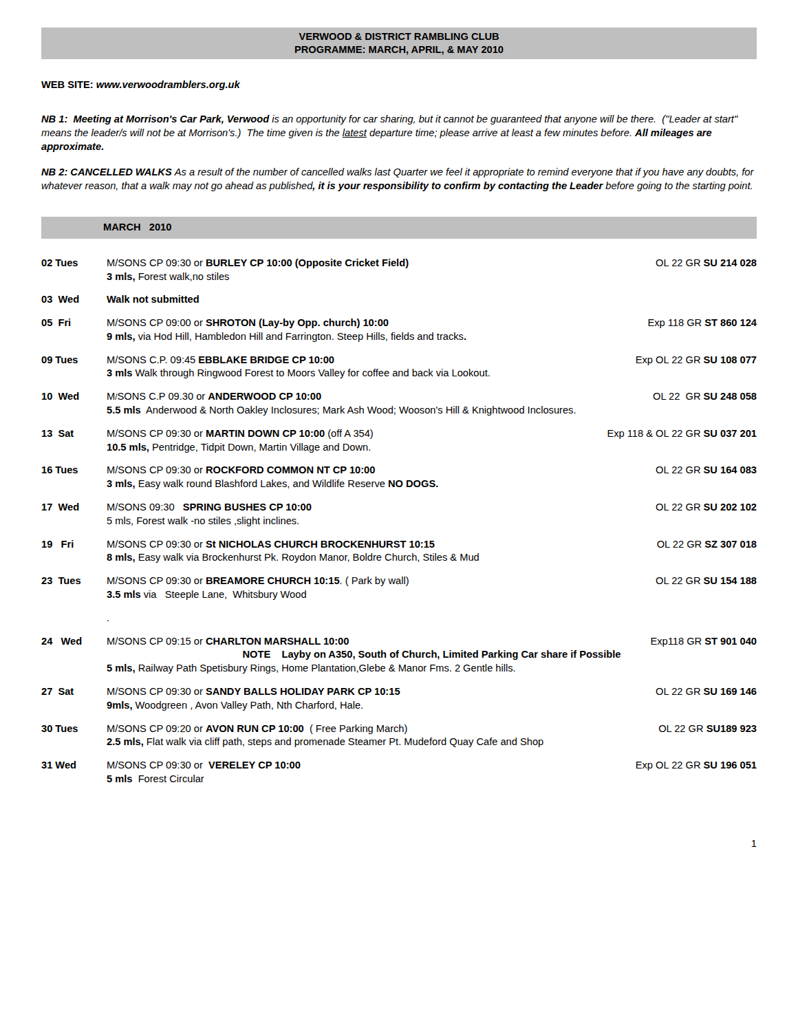VERWOOD & DISTRICT RAMBLING CLUB
PROGRAMME: MARCH, APRIL, & MAY 2010
WEB SITE: www.verwoodramblers.org.uk
NB 1: Meeting at Morrison's Car Park, Verwood is an opportunity for car sharing, but it cannot be guaranteed that anyone will be there. ("Leader at start" means the leader/s will not be at Morrison's.) The time given is the latest departure time; please arrive at least a few minutes before. All mileages are approximate.
NB 2: CANCELLED WALKS As a result of the number of cancelled walks last Quarter we feel it appropriate to remind everyone that if you have any doubts, for whatever reason, that a walk may not go ahead as published, it is your responsibility to confirm by contacting the Leader before going to the starting point.
MARCH 2010
| 02 Tues | OL 22 GR SU 214 028 M/SONS CP 09:30 or BURLEY CP 10:00 (Opposite Cricket Field) 3 mls, Forest walk,no stiles |
| 03 Wed | Walk not submitted |
| 05 Fri | Exp 118 GR ST 860 124 M/SONS CP 09:00 or SHROTON (Lay-by Opp. church) 10:00 9 mls, via Hod Hill, Hambledon Hill and Farrington. Steep Hills, fields and tracks . |
| 09 Tues | Exp OL 22 GR SU 108 077 M/SONS C.P. 09:45 EBBLAKE BRIDGE CP 10:00 3 mls Walk through Ringwood Forest to Moors Valley for coffee and back via Lookout. |
| 10 Wed | OL 22 GR SU 248 058 M / SONS C.P 09.30 or ANDERWOOD CP 10:00 5.5 mls Anderwood & North Oakley Inclosures; Mark Ash Wood; Wooson's Hill & Knightwood Inclosures. |
| 13 Sat | Exp 118 & OL 22 GR SU 037 201 M/SONS CP 09:30 or MARTIN DOWN CP 10:00 (off A 354) 10.5 mls, Pentridge, Tidpit Down, Martin Village and Down. |
| 16 Tues | OL 22 GR SU 164 083 M/SONS CP 09:30 or ROCKFORD COMMON NT CP 10:00 3 mls, Easy walk round Blashford Lakes, and Wildlife Reserve NO DOGS. |
| 17 Wed | OL 22 GR SU 202 102 M/SONS 09:30 SPRING BUSHES CP 10:00 5 mls, Forest walk -no stiles ,slight inclines. |
| 19 Fri | OL 22 GR SZ 307 018 M/SONS CP 09:30 or St NICHOLAS CHURCH BROCKENHURST 10:15 8 mls, Easy walk via Brockenhurst Pk. Roydon Manor, Boldre Church, Stiles & Mud |
| 23 Tues | OL 22 GR SU 154 188 M/SONS CP 09:30 or BREAMORE CHURCH 10:15 . ( Park by wall) 3.5 mls via Steeple Lane, Whitsbury Wood |
| | . |
| 24 Wed | Exp118 GR ST 901 040 M/SONS CP 09:15 or CHARLTON MARSHALL 10:00 NOTE Layby on A350, South of Church, Limited Parking Car share if Possible 5 mls, Railway Path Spetisbury Rings, Home Plantation,Glebe & Manor Fms. 2 Gentle hills. |
| 27 Sat | OL 22 GR SU 169 146 M/SONS CP 09:30 or SANDY BALLS HOLIDAY PARK CP 10:15 9mls, Woodgreen , Avon Valley Path, Nth Charford, Hale. |
| 30 Tues | OL 22 GR SU189 923 M/SONS CP 09:20 or AVON RUN CP 10:00 ( Free Parking March) 2.5 mls, Flat walk via cliff path, steps and promenade Steamer Pt. Mudeford Quay Cafe and Shop |
| 31 Wed | Exp OL 22 GR SU 196 051 M/SONS CP 09:30 or VERELEY CP 10:00 5 mls Forest Circular |
1